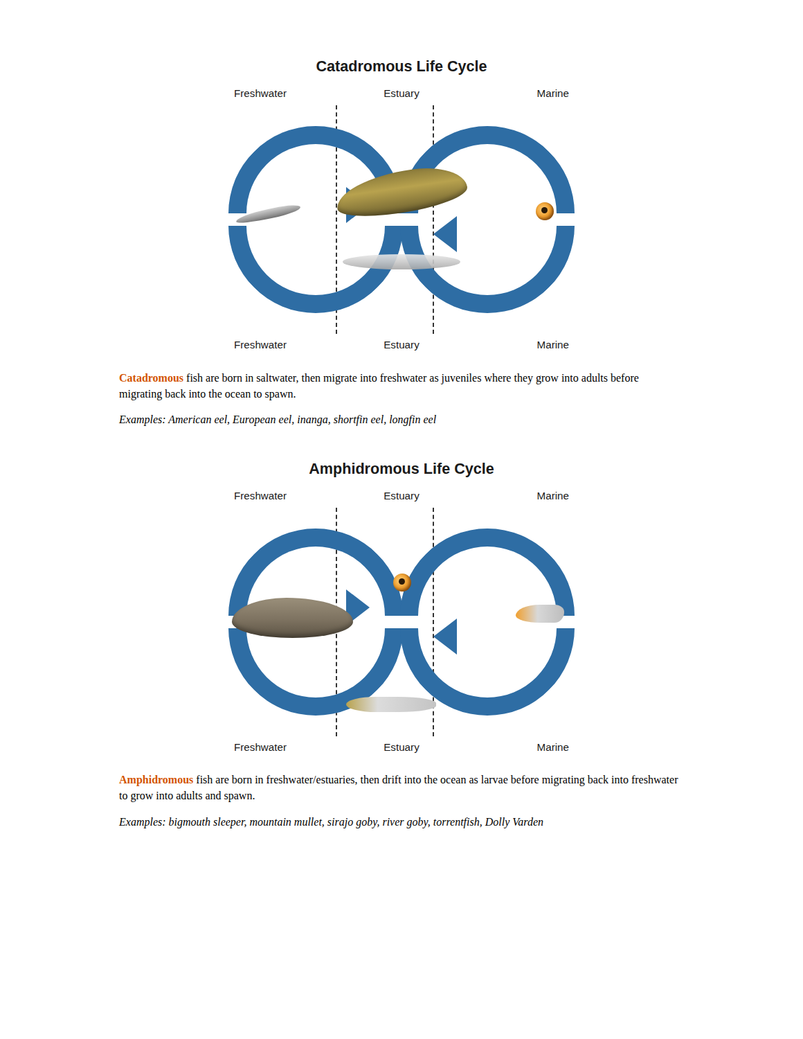Catadromous Life Cycle
Freshwater Estuary Marine
Freshwater Estuary Marine
Catadromous fish are born in saltwater, then migrate into freshwater as juveniles where they grow into adults before migrating back into the ocean to spawn.
Examples: American eel, European eel, inanga, shortfin eel, longfin eel
Amphidromous Life Cycle
Freshwater Estuary Marine
Freshwater Estuary Marine
Amphidromous fish are born in freshwater/estuaries, then drift into the ocean as larvae before migrating back into freshwater to grow into adults and spawn.
Examples: bigmouth sleeper, mountain mullet, sirajo goby, river goby, torrentfish, Dolly Varden